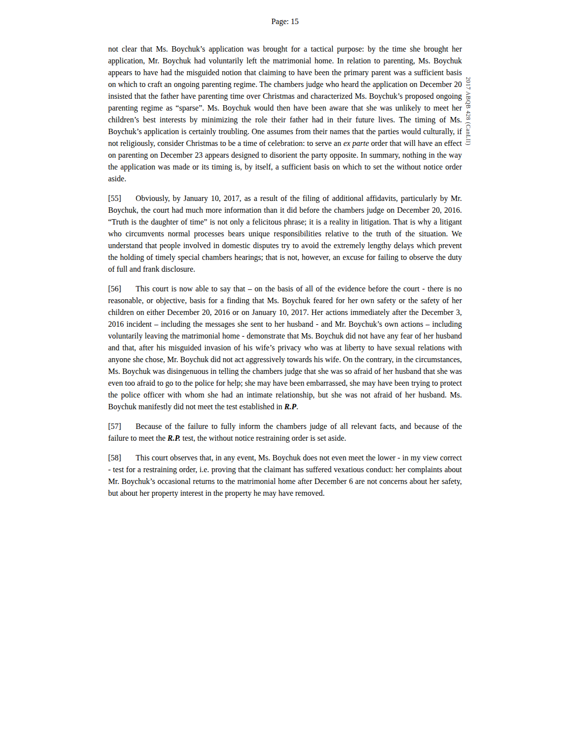Page: 15
2017 ABQB 428 (CanLII)
not clear that Ms. Boychuk’s application was brought for a tactical purpose: by the time she brought her application, Mr. Boychuk had voluntarily left the matrimonial home. In relation to parenting, Ms. Boychuk appears to have had the misguided notion that claiming to have been the primary parent was a sufficient basis on which to craft an ongoing parenting regime. The chambers judge who heard the application on December 20 insisted that the father have parenting time over Christmas and characterized Ms. Boychuk’s proposed ongoing parenting regime as “sparse”. Ms. Boychuk would then have been aware that she was unlikely to meet her children’s best interests by minimizing the role their father had in their future lives. The timing of Ms. Boychuk’s application is certainly troubling. One assumes from their names that the parties would culturally, if not religiously, consider Christmas to be a time of celebration: to serve an ex parte order that will have an effect on parenting on December 23 appears designed to disorient the party opposite. In summary, nothing in the way the application was made or its timing is, by itself, a sufficient basis on which to set the without notice order aside.
[55] Obviously, by January 10, 2017, as a result of the filing of additional affidavits, particularly by Mr. Boychuk, the court had much more information than it did before the chambers judge on December 20, 2016. “Truth is the daughter of time” is not only a felicitous phrase; it is a reality in litigation. That is why a litigant who circumvents normal processes bears unique responsibilities relative to the truth of the situation. We understand that people involved in domestic disputes try to avoid the extremely lengthy delays which prevent the holding of timely special chambers hearings; that is not, however, an excuse for failing to observe the duty of full and frank disclosure.
[56] This court is now able to say that – on the basis of all of the evidence before the court - there is no reasonable, or objective, basis for a finding that Ms. Boychuk feared for her own safety or the safety of her children on either December 20, 2016 or on January 10, 2017. Her actions immediately after the December 3, 2016 incident – including the messages she sent to her husband - and Mr. Boychuk’s own actions – including voluntarily leaving the matrimonial home - demonstrate that Ms. Boychuk did not have any fear of her husband and that, after his misguided invasion of his wife’s privacy who was at liberty to have sexual relations with anyone she chose, Mr. Boychuk did not act aggressively towards his wife. On the contrary, in the circumstances, Ms. Boychuk was disingenuous in telling the chambers judge that she was so afraid of her husband that she was even too afraid to go to the police for help; she may have been embarrassed, she may have been trying to protect the police officer with whom she had an intimate relationship, but she was not afraid of her husband. Ms. Boychuk manifestly did not meet the test established in R.P.
[57] Because of the failure to fully inform the chambers judge of all relevant facts, and because of the failure to meet the R.P. test, the without notice restraining order is set aside.
[58] This court observes that, in any event, Ms. Boychuk does not even meet the lower - in my view correct - test for a restraining order, i.e. proving that the claimant has suffered vexatious conduct: her complaints about Mr. Boychuk’s occasional returns to the matrimonial home after December 6 are not concerns about her safety, but about her property interest in the property he may have removed.